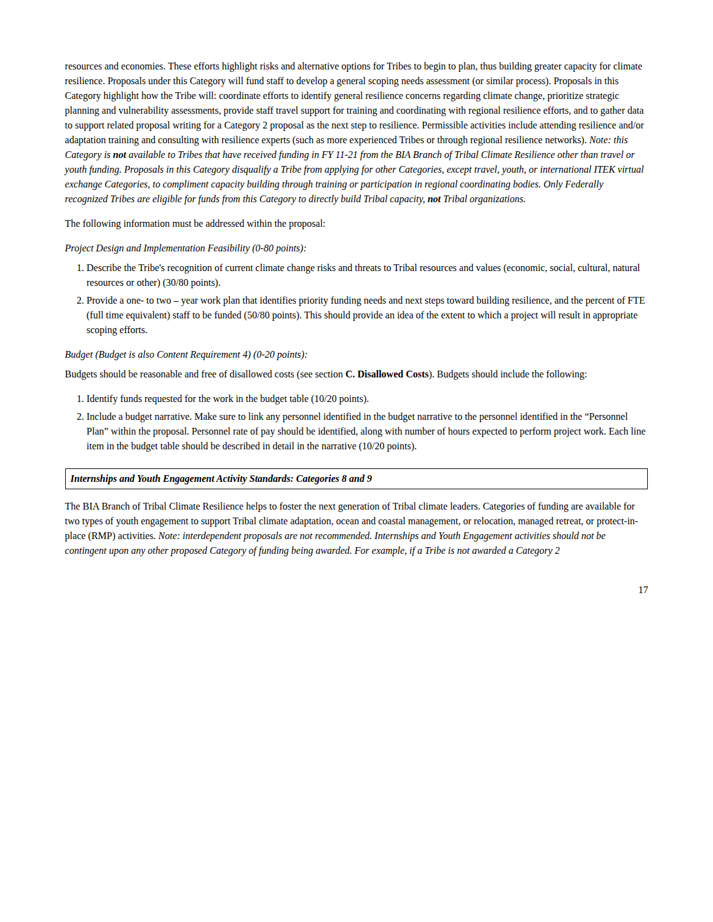resources and economies. These efforts highlight risks and alternative options for Tribes to begin to plan, thus building greater capacity for climate resilience. Proposals under this Category will fund staff to develop a general scoping needs assessment (or similar process). Proposals in this Category highlight how the Tribe will: coordinate efforts to identify general resilience concerns regarding climate change, prioritize strategic planning and vulnerability assessments, provide staff travel support for training and coordinating with regional resilience efforts, and to gather data to support related proposal writing for a Category 2 proposal as the next step to resilience. Permissible activities include attending resilience and/or adaptation training and consulting with resilience experts (such as more experienced Tribes or through regional resilience networks). Note: this Category is not available to Tribes that have received funding in FY 11-21 from the BIA Branch of Tribal Climate Resilience other than travel or youth funding. Proposals in this Category disqualify a Tribe from applying for other Categories, except travel, youth, or international ITEK virtual exchange Categories, to compliment capacity building through training or participation in regional coordinating bodies. Only Federally recognized Tribes are eligible for funds from this Category to directly build Tribal capacity, not Tribal organizations.
The following information must be addressed within the proposal:
Project Design and Implementation Feasibility (0-80 points):
Describe the Tribe's recognition of current climate change risks and threats to Tribal resources and values (economic, social, cultural, natural resources or other) (30/80 points).
Provide a one- to two – year work plan that identifies priority funding needs and next steps toward building resilience, and the percent of FTE (full time equivalent) staff to be funded (50/80 points). This should provide an idea of the extent to which a project will result in appropriate scoping efforts.
Budget (Budget is also Content Requirement 4) (0-20 points):
Budgets should be reasonable and free of disallowed costs (see section C. Disallowed Costs). Budgets should include the following:
Identify funds requested for the work in the budget table (10/20 points).
Include a budget narrative. Make sure to link any personnel identified in the budget narrative to the personnel identified in the “Personnel Plan” within the proposal. Personnel rate of pay should be identified, along with number of hours expected to perform project work. Each line item in the budget table should be described in detail in the narrative (10/20 points).
Internships and Youth Engagement Activity Standards: Categories 8 and 9
The BIA Branch of Tribal Climate Resilience helps to foster the next generation of Tribal climate leaders. Categories of funding are available for two types of youth engagement to support Tribal climate adaptation, ocean and coastal management, or relocation, managed retreat, or protect-in-place (RMP) activities. Note: interdependent proposals are not recommended. Internships and Youth Engagement activities should not be contingent upon any other proposed Category of funding being awarded. For example, if a Tribe is not awarded a Category 2
17